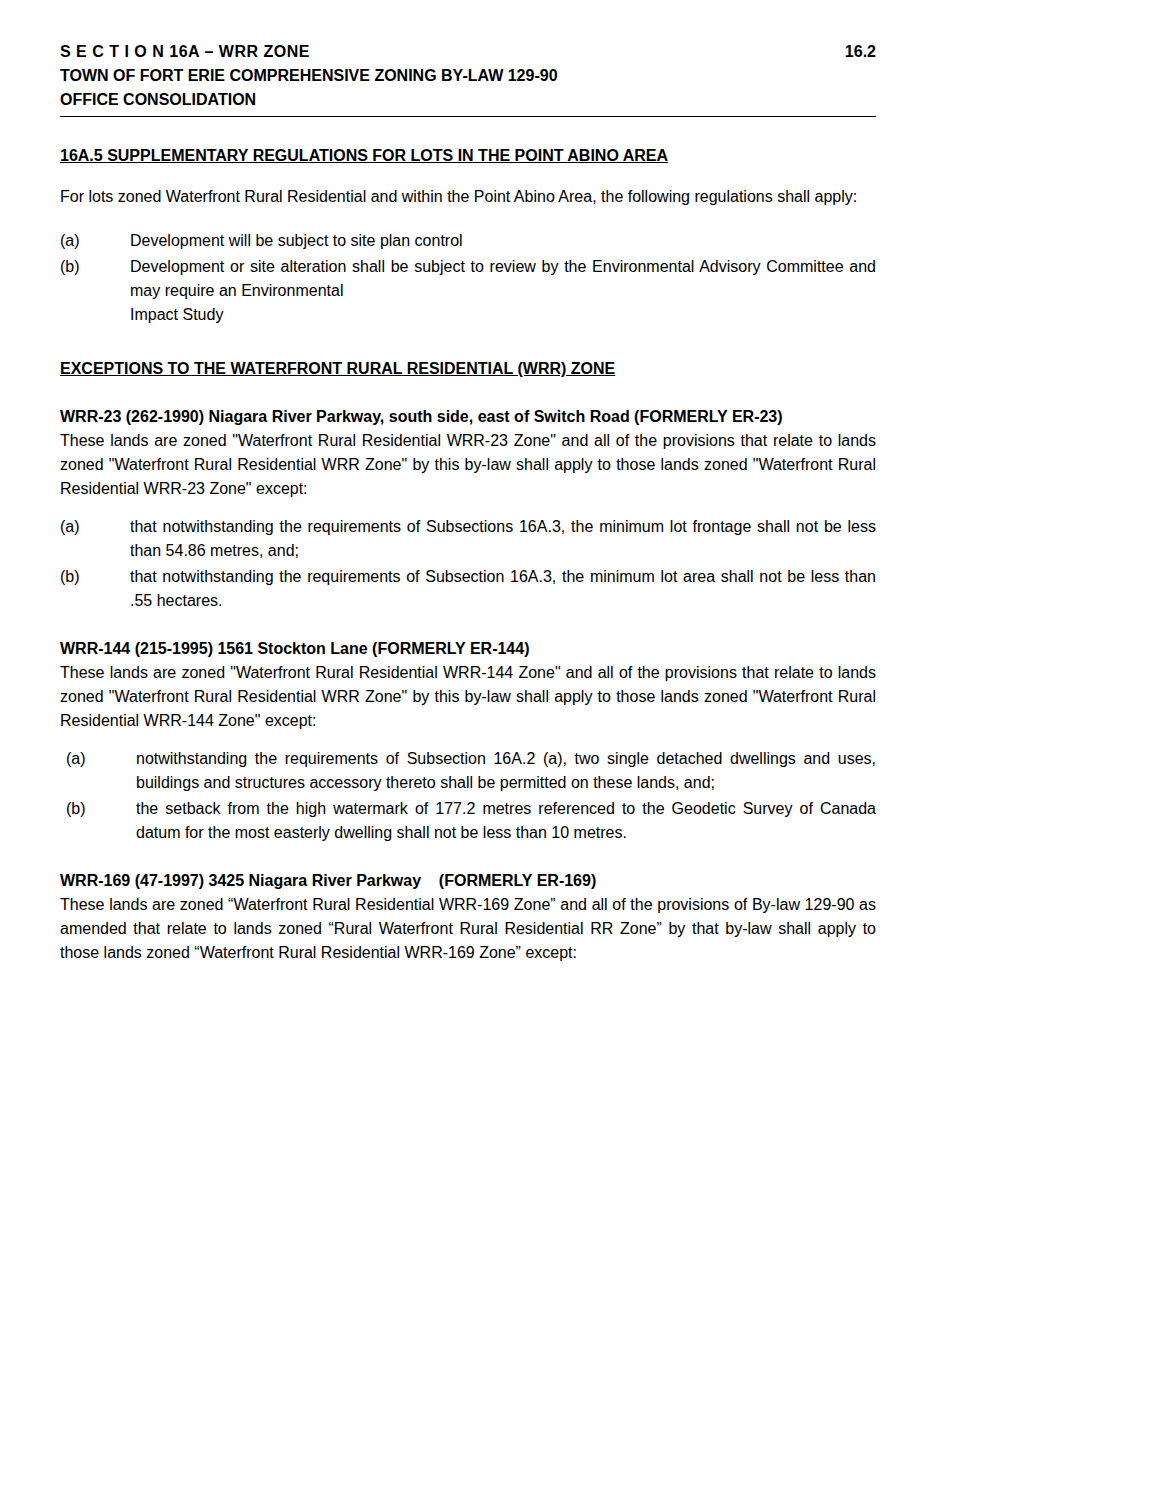S E C T I O N 16A – WRR ZONE 16.2
TOWN OF FORT ERIE COMPREHENSIVE ZONING BY-LAW 129-90
OFFICE CONSOLIDATION
16A.5 SUPPLEMENTARY REGULATIONS FOR LOTS IN THE POINT ABINO AREA
For lots zoned Waterfront Rural Residential and within the Point Abino Area, the following regulations shall apply:
(a) Development will be subject to site plan control
(b) Development or site alteration shall be subject to review by the Environmental Advisory Committee and may require an Environmental
Impact Study
EXCEPTIONS TO THE WATERFRONT RURAL RESIDENTIAL (WRR) ZONE
WRR-23 (262-1990) Niagara River Parkway, south side, east of Switch Road (FORMERLY ER-23)
These lands are zoned "Waterfront Rural Residential WRR-23 Zone" and all of the provisions that relate to lands zoned "Waterfront Rural Residential WRR Zone" by this by-law shall apply to those lands zoned "Waterfront Rural Residential WRR-23 Zone" except:
(a) that notwithstanding the requirements of Subsections 16A.3, the minimum lot frontage shall not be less than 54.86 metres, and;
(b) that notwithstanding the requirements of Subsection 16A.3, the minimum lot area shall not be less than .55 hectares.
WRR-144 (215-1995) 1561 Stockton Lane (FORMERLY ER-144)
These lands are zoned "Waterfront Rural Residential WRR-144 Zone" and all of the provisions that relate to lands zoned "Waterfront Rural Residential WRR Zone" by this by-law shall apply to those lands zoned "Waterfront Rural Residential WRR-144 Zone" except:
(a) notwithstanding the requirements of Subsection 16A.2 (a), two single detached dwellings and uses, buildings and structures accessory thereto shall be permitted on these lands, and;
(b) the setback from the high watermark of 177.2 metres referenced to the Geodetic Survey of Canada datum for the most easterly dwelling shall not be less than 10 metres.
WRR-169 (47-1997) 3425 Niagara River Parkway (FORMERLY ER-169)
These lands are zoned “Waterfront Rural Residential WRR-169 Zone” and all of the provisions of By-law 129-90 as amended that relate to lands zoned “Rural Waterfront Rural Residential RR Zone” by that by-law shall apply to those lands zoned “Waterfront Rural Residential WRR-169 Zone” except: